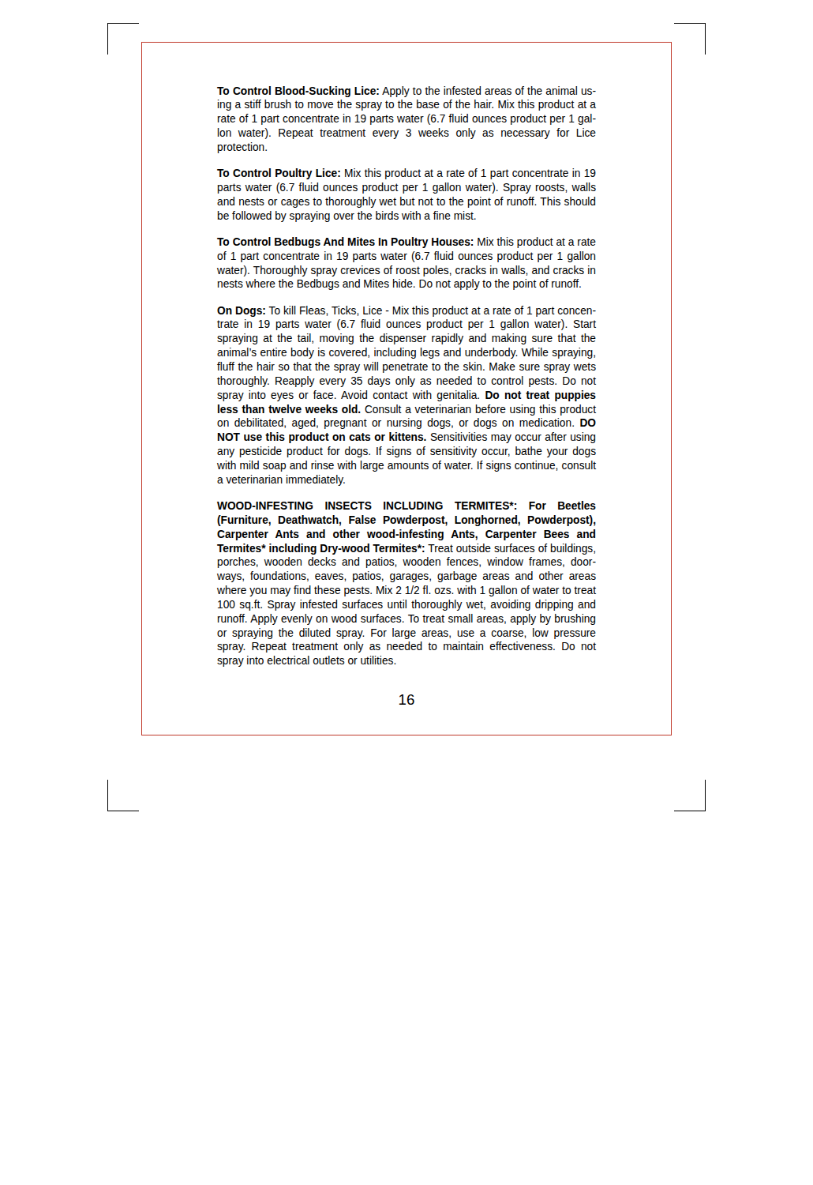To Control Blood-Sucking Lice: Apply to the infested areas of the animal using a stiff brush to move the spray to the base of the hair. Mix this product at a rate of 1 part concentrate in 19 parts water (6.7 fluid ounces product per 1 gallon water). Repeat treatment every 3 weeks only as necessary for Lice protection.
To Control Poultry Lice: Mix this product at a rate of 1 part concentrate in 19 parts water (6.7 fluid ounces product per 1 gallon water). Spray roosts, walls and nests or cages to thoroughly wet but not to the point of runoff. This should be followed by spraying over the birds with a fine mist.
To Control Bedbugs And Mites In Poultry Houses: Mix this product at a rate of 1 part concentrate in 19 parts water (6.7 fluid ounces product per 1 gallon water). Thoroughly spray crevices of roost poles, cracks in walls, and cracks in nests where the Bedbugs and Mites hide. Do not apply to the point of runoff.
On Dogs: To kill Fleas, Ticks, Lice - Mix this product at a rate of 1 part concentrate in 19 parts water (6.7 fluid ounces product per 1 gallon water). Start spraying at the tail, moving the dispenser rapidly and making sure that the animal’s entire body is covered, including legs and underbody. While spraying, fluff the hair so that the spray will penetrate to the skin. Make sure spray wets thoroughly. Reapply every 35 days only as needed to control pests. Do not spray into eyes or face. Avoid contact with genitalia. Do not treat puppies less than twelve weeks old. Consult a veterinarian before using this product on debilitated, aged, pregnant or nursing dogs, or dogs on medication. DO NOT use this product on cats or kittens. Sensitivities may occur after using any pesticide product for dogs. If signs of sensitivity occur, bathe your dogs with mild soap and rinse with large amounts of water. If signs continue, consult a veterinarian immediately.
WOOD-INFESTING INSECTS INCLUDING TERMITES*: For Beetles (Furniture, Deathwatch, False Powderpost, Longhorned, Powderpost), Carpenter Ants and other wood-infesting Ants, Carpenter Bees and Termites* including Dry-wood Termites*: Treat outside surfaces of buildings, porches, wooden decks and patios, wooden fences, window frames, doorways, foundations, eaves, patios, garages, garbage areas and other areas where you may find these pests. Mix 2 1/2 fl. ozs. with 1 gallon of water to treat 100 sq.ft. Spray infested surfaces until thoroughly wet, avoiding dripping and runoff. Apply evenly on wood surfaces. To treat small areas, apply by brushing or spraying the diluted spray. For large areas, use a coarse, low pressure spray. Repeat treatment only as needed to maintain effectiveness. Do not spray into electrical outlets or utilities.
16